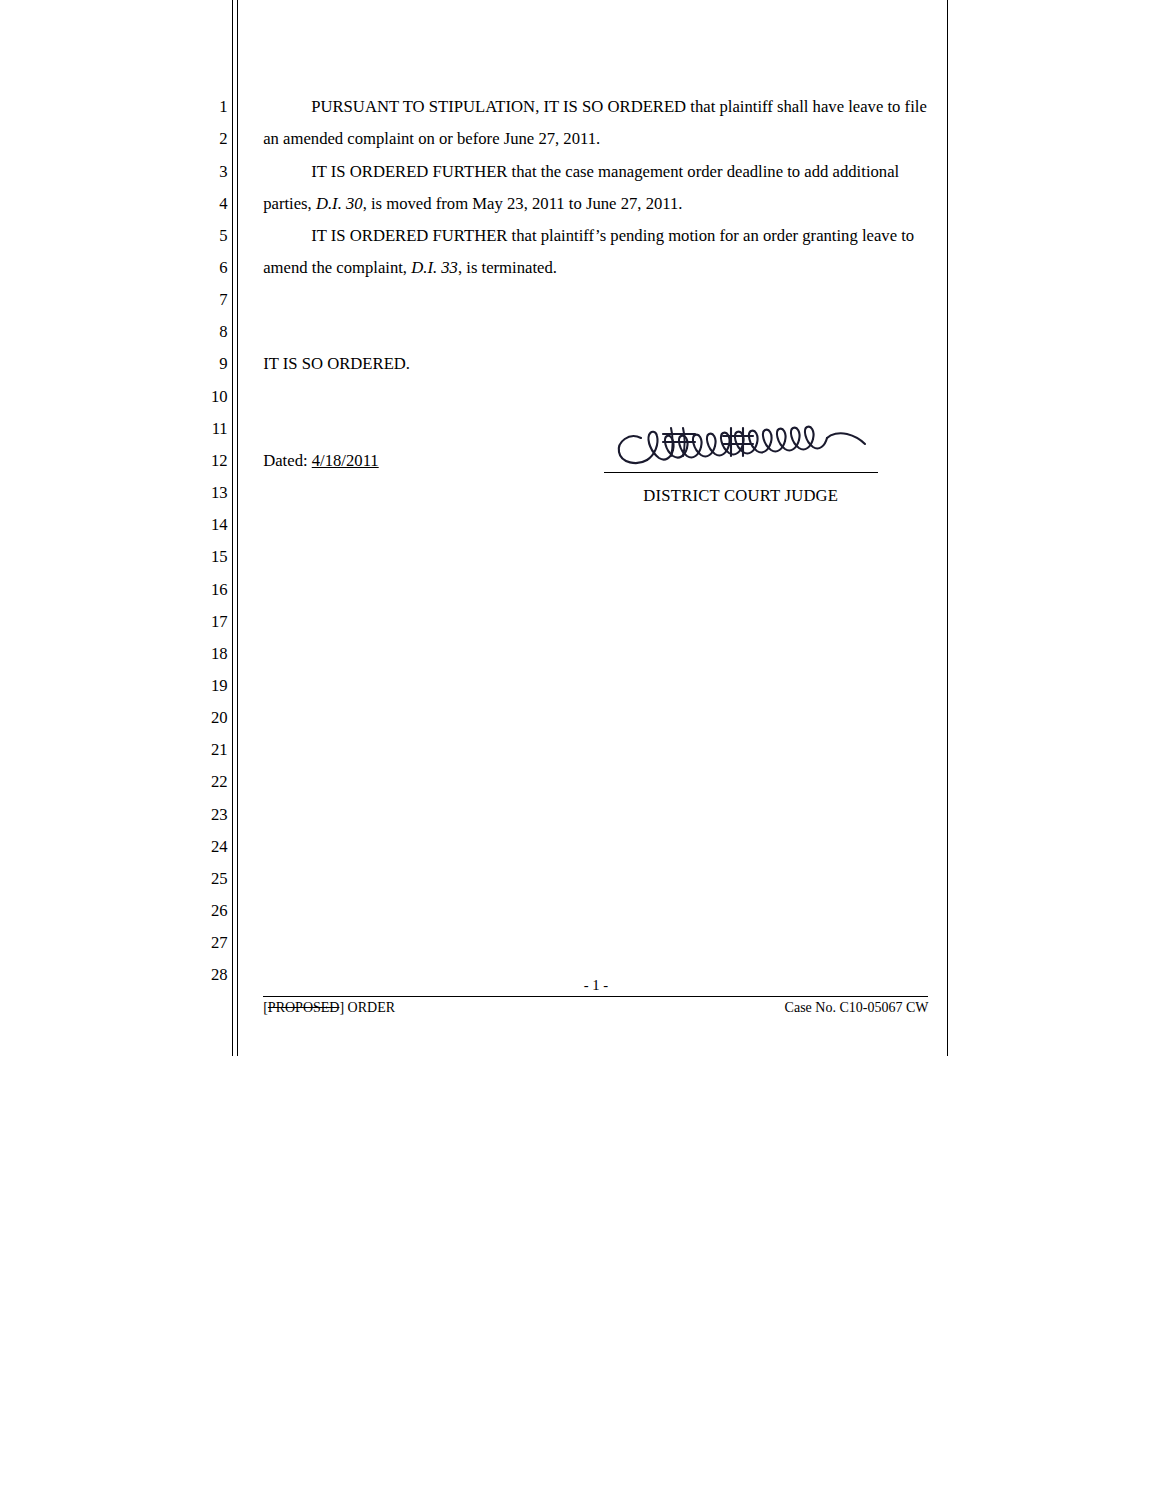1
2
3
4
5
6
7
8
9
10
11
12
13
14
15
16
17
18
19
20
21
22
23
24
25
26
27
28
PURSUANT TO STIPULATION, IT IS SO ORDERED that plaintiff shall have leave to file an amended complaint on or before June 27, 2011.
IT IS ORDERED FURTHER that the case management order deadline to add additional parties, D.I. 30, is moved from May 23, 2011 to June 27, 2011.
IT IS ORDERED FURTHER that plaintiff’s pending motion for an order granting leave to amend the complaint, D.I. 33, is terminated.
IT IS SO ORDERED.
Dated: 4/18/2011
DISTRICT COURT JUDGE
- 1 -
[PROPOSED] ORDER
Case No. C10-05067 CW